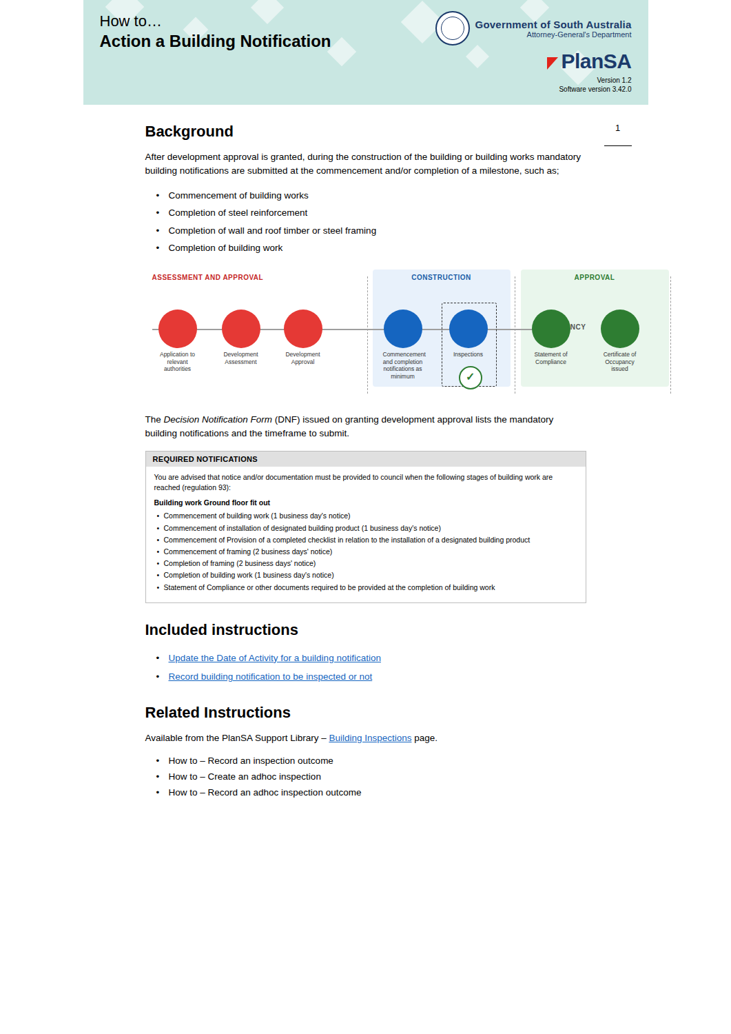How to…
Action a Building Notification
Government of South Australia
Attorney-General's Department
PlanSA
Version 1.2
Software version 3.42.0
1
Background
After development approval is granted, during the construction of the building or building works mandatory building notifications are submitted at the commencement and/or completion of a milestone, such as;
Commencement of building works
Completion of steel reinforcement
Completion of wall and roof timber or steel framing
Completion of building work
ASSESSMENT AND APPROVAL
CONSTRUCTION
APPROVAL
OCCUPANCY
Application to relevant authorities
Development Assessment
Development Approval
Commencement and completion notifications as minimum
Inspections
Statement of Compliance
Certificate of Occupancy issued
✓
The Decision Notification Form (DNF) issued on granting development approval lists the mandatory building notifications and the timeframe to submit.
REQUIRED NOTIFICATIONS
You are advised that notice and/or documentation must be provided to council when the following stages of building work are reached (regulation 93):
Building work Ground floor fit out
Commencement of building work (1 business day's notice)
Commencement of installation of designated building product (1 business day's notice)
Commencement of Provision of a completed checklist in relation to the installation of a designated building product
Commencement of framing (2 business days' notice)
Completion of framing (2 business days' notice)
Completion of building work (1 business day's notice)
Statement of Compliance or other documents required to be provided at the completion of building work
Included instructions
Update the Date of Activity for a building notification
Record building notification to be inspected or not
Related Instructions
Available from the PlanSA Support Library – Building Inspections page.
How to – Record an inspection outcome
How to – Create an adhoc inspection
How to – Record an adhoc inspection outcome